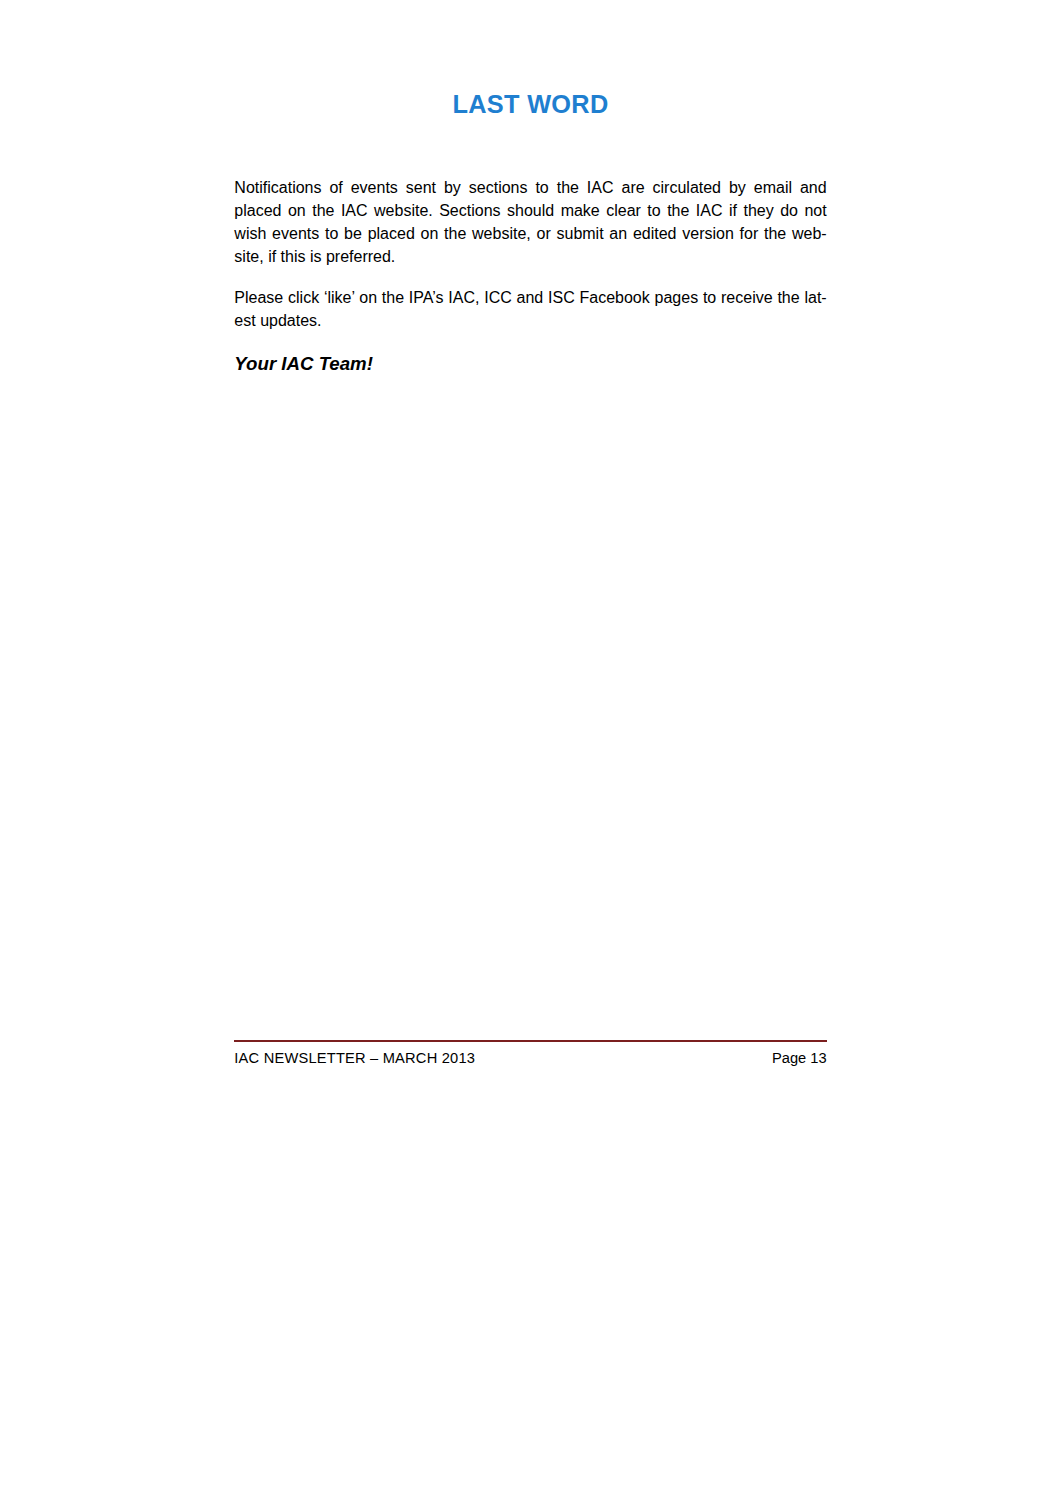LAST WORD
Notifications of events sent by sections to the IAC are circulated by email and placed on the IAC website. Sections should make clear to the IAC if they do not wish events to be placed on the website, or submit an edited version for the website, if this is preferred.
Please click ‘like’ on the IPA’s IAC, ICC and ISC Facebook pages to receive the latest updates.
Your IAC Team!
IAC NEWSLETTER – MARCH 2013 Page 13